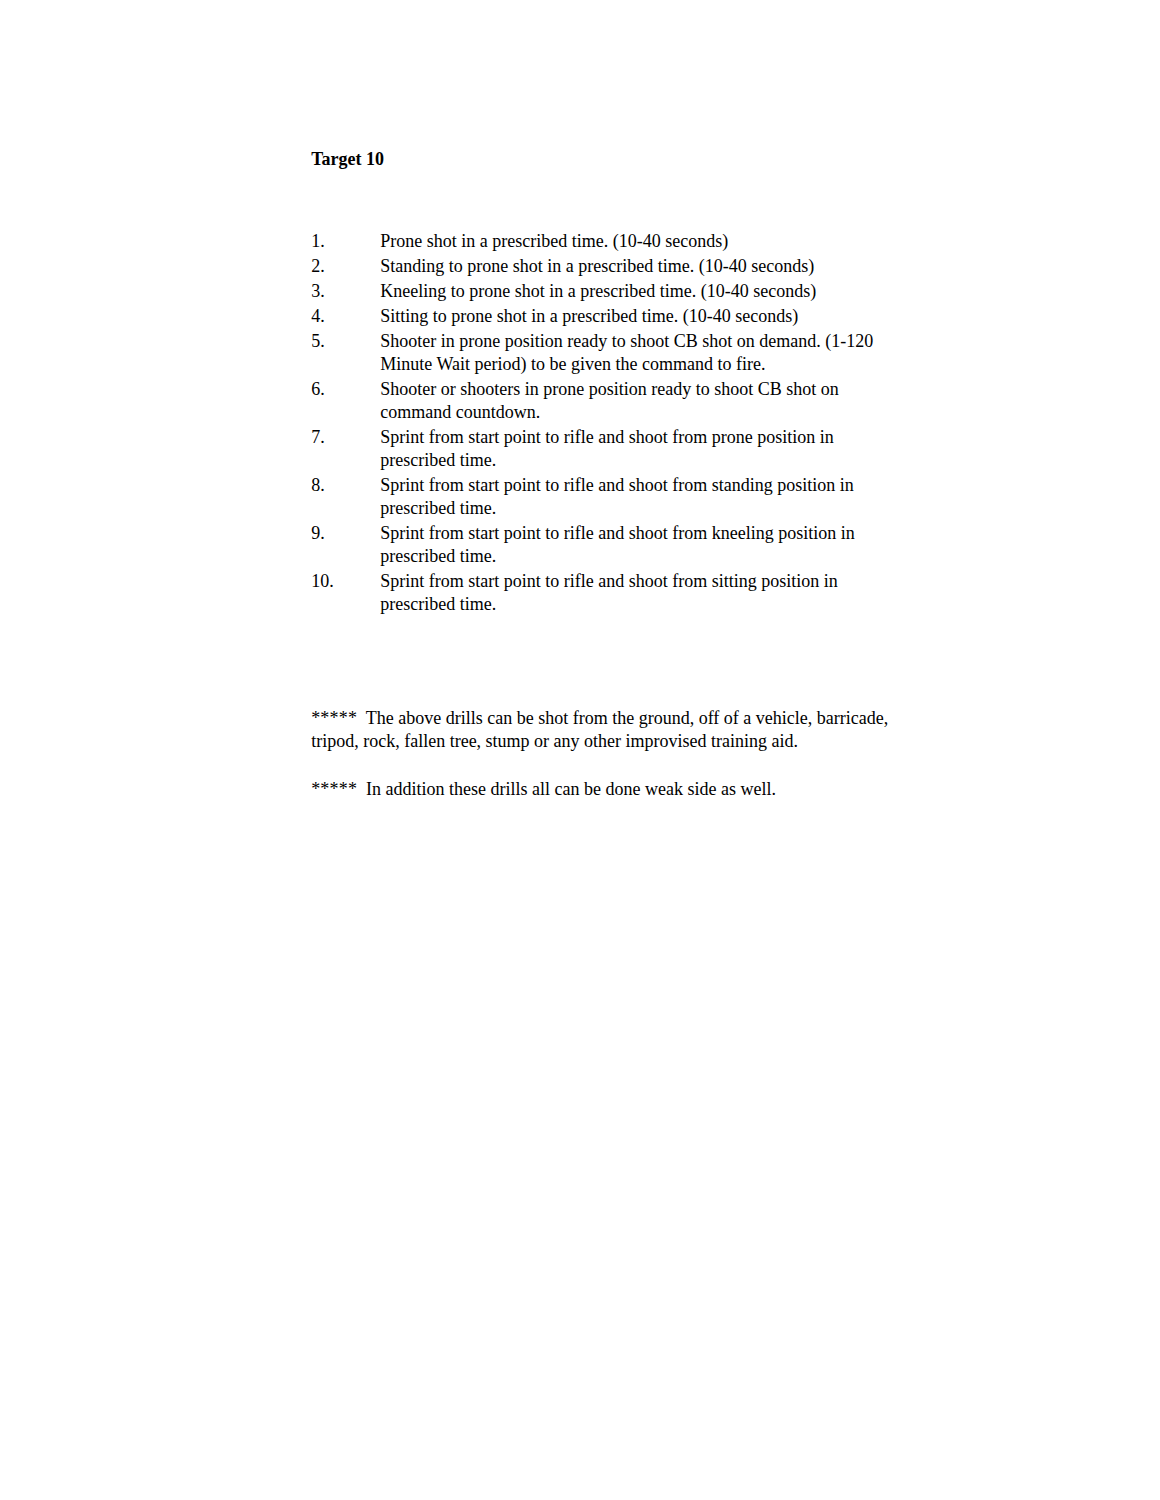Target 10
1. Prone shot in a prescribed time. (10-40 seconds)
2. Standing to prone shot in a prescribed time. (10-40 seconds)
3. Kneeling to prone shot in a prescribed time. (10-40 seconds)
4. Sitting to prone shot in a prescribed time. (10-40 seconds)
5. Shooter in prone position ready to shoot CB shot on demand. (1-120 Minute Wait period) to be given the command to fire.
6. Shooter or shooters in prone position ready to shoot CB shot on command countdown.
7. Sprint from start point to rifle and shoot from prone position in prescribed time.
8. Sprint from start point to rifle and shoot from standing position in prescribed time.
9. Sprint from start point to rifle and shoot from kneeling position in prescribed time.
10. Sprint from start point to rifle and shoot from sitting position in prescribed time.
***** The above drills can be shot from the ground, off of a vehicle, barricade, tripod, rock, fallen tree, stump or any other improvised training aid.
***** In addition these drills all can be done weak side as well.